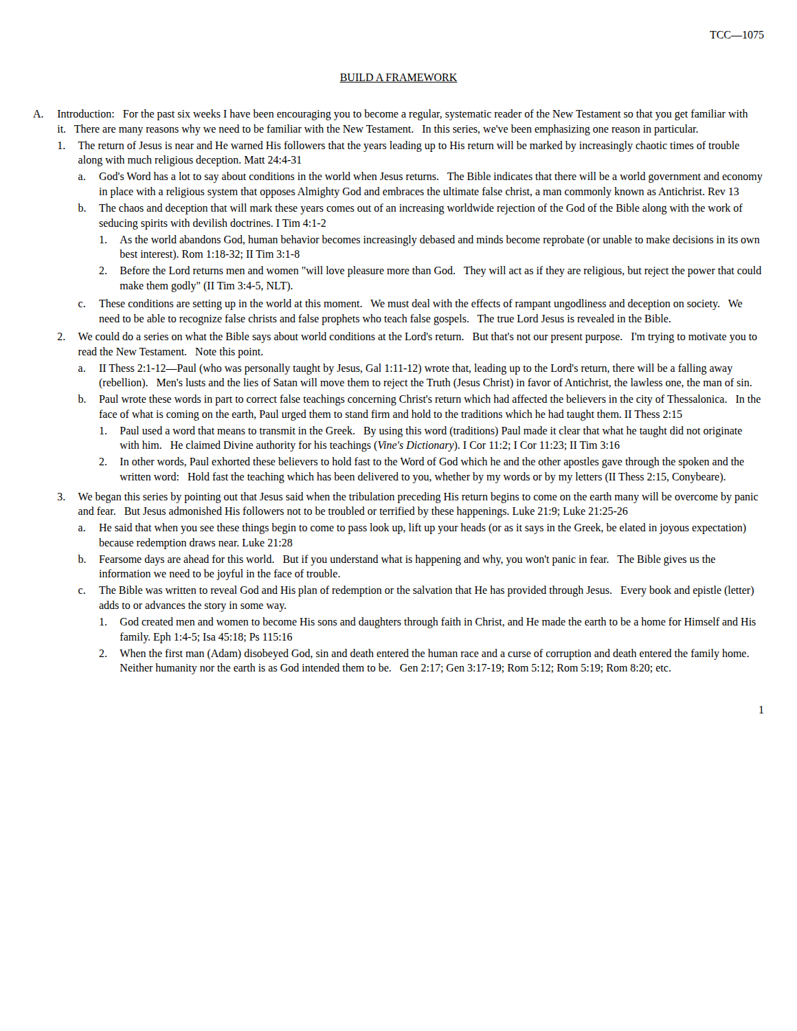TCC—1075
BUILD A FRAMEWORK
A.
Introduction: For the past six weeks I have been encouraging you to become a regular, systematic reader of the New Testament so that you get familiar with it. There are many reasons why we need to be familiar with the New Testament. In this series, we've been emphasizing one reason in particular.
1.
The return of Jesus is near and He warned His followers that the years leading up to His return will be marked by increasingly chaotic times of trouble along with much religious deception. Matt 24:4-31
a.
God's Word has a lot to say about conditions in the world when Jesus returns. The Bible indicates that there will be a world government and economy in place with a religious system that opposes Almighty God and embraces the ultimate false christ, a man commonly known as Antichrist. Rev 13
b.
The chaos and deception that will mark these years comes out of an increasing worldwide rejection of the God of the Bible along with the work of seducing spirits with devilish doctrines. I Tim 4:1-2
1.
As the world abandons God, human behavior becomes increasingly debased and minds become reprobate (or unable to make decisions in its own best interest). Rom 1:18-32; II Tim 3:1-8
2.
Before the Lord returns men and women "will love pleasure more than God. They will act as if they are religious, but reject the power that could make them godly" (II Tim 3:4-5, NLT).
c.
These conditions are setting up in the world at this moment. We must deal with the effects of rampant ungodliness and deception on society. We need to be able to recognize false christs and false prophets who teach false gospels. The true Lord Jesus is revealed in the Bible.
2.
We could do a series on what the Bible says about world conditions at the Lord's return. But that's not our present purpose. I'm trying to motivate you to read the New Testament. Note this point.
a.
II Thess 2:1-12—Paul (who was personally taught by Jesus, Gal 1:11-12) wrote that, leading up to the Lord's return, there will be a falling away (rebellion). Men's lusts and the lies of Satan will move them to reject the Truth (Jesus Christ) in favor of Antichrist, the lawless one, the man of sin.
b.
Paul wrote these words in part to correct false teachings concerning Christ's return which had affected the believers in the city of Thessalonica. In the face of what is coming on the earth, Paul urged them to stand firm and hold to the traditions which he had taught them. II Thess 2:15
1.
Paul used a word that means to transmit in the Greek. By using this word (traditions) Paul made it clear that what he taught did not originate with him. He claimed Divine authority for his teachings (Vine's Dictionary). I Cor 11:2; I Cor 11:23; II Tim 3:16
2.
In other words, Paul exhorted these believers to hold fast to the Word of God which he and the other apostles gave through the spoken and the written word: Hold fast the teaching which has been delivered to you, whether by my words or by my letters (II Thess 2:15, Conybeare).
3.
We began this series by pointing out that Jesus said when the tribulation preceding His return begins to come on the earth many will be overcome by panic and fear. But Jesus admonished His followers not to be troubled or terrified by these happenings. Luke 21:9; Luke 21:25-26
a.
He said that when you see these things begin to come to pass look up, lift up your heads (or as it says in the Greek, be elated in joyous expectation) because redemption draws near. Luke 21:28
b.
Fearsome days are ahead for this world. But if you understand what is happening and why, you won't panic in fear. The Bible gives us the information we need to be joyful in the face of trouble.
c.
The Bible was written to reveal God and His plan of redemption or the salvation that He has provided through Jesus. Every book and epistle (letter) adds to or advances the story in some way.
1.
God created men and women to become His sons and daughters through faith in Christ, and He made the earth to be a home for Himself and His family. Eph 1:4-5; Isa 45:18; Ps 115:16
2.
When the first man (Adam) disobeyed God, sin and death entered the human race and a curse of corruption and death entered the family home. Neither humanity nor the earth is as God intended them to be. Gen 2:17; Gen 3:17-19; Rom 5:12; Rom 5:19; Rom 8:20; etc.
1